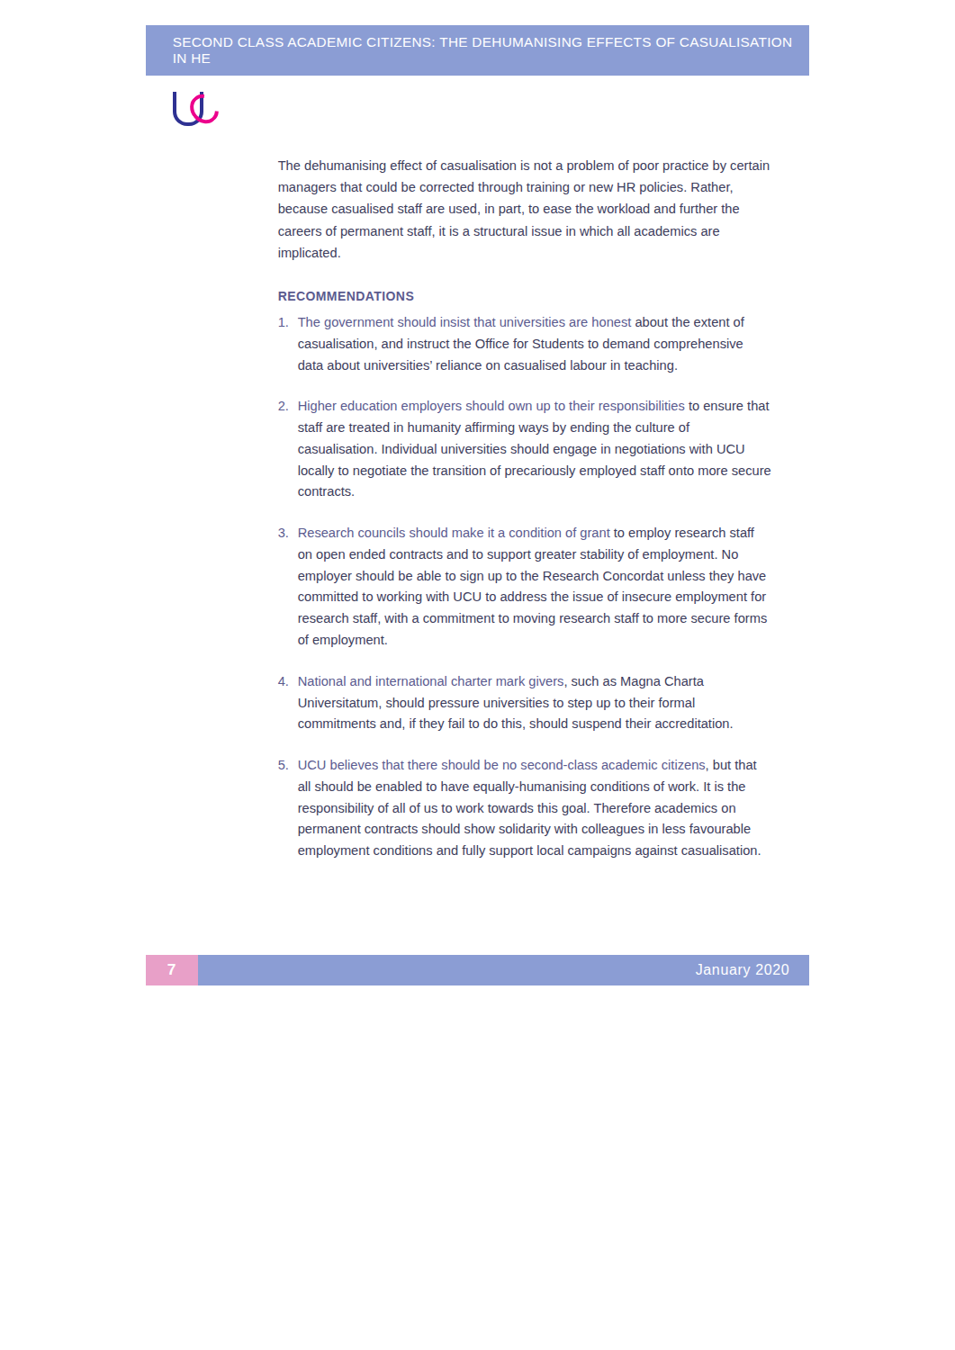Second Class Academic Citizens: The Dehumanising Effects of Casualisation in HE
The dehumanising effect of casualisation is not a problem of poor practice by certain managers that could be corrected through training or new HR policies. Rather, because casualised staff are used, in part, to ease the workload and further the careers of permanent staff, it is a structural issue in which all academics are implicated.
Recommendations
The government should insist that universities are honest about the extent of casualisation, and instruct the Office for Students to demand comprehensive data about universities’ reliance on casualised labour in teaching.
Higher education employers should own up to their responsibilities to ensure that staff are treated in humanity affirming ways by ending the culture of casualisation. Individual universities should engage in negotiations with UCU locally to negotiate the transition of precariously employed staff onto more secure contracts.
Research councils should make it a condition of grant to employ research staff on open ended contracts and to support greater stability of employment. No employer should be able to sign up to the Research Concordat unless they have committed to working with UCU to address the issue of insecure employment for research staff, with a commitment to moving research staff to more secure forms of employment.
National and international charter mark givers, such as Magna Charta Universitatum, should pressure universities to step up to their formal commitments and, if they fail to do this, should suspend their accreditation.
UCU believes that there should be no second-class academic citizens, but that all should be enabled to have equally-humanising conditions of work. It is the responsibility of all of us to work towards this goal. Therefore academics on permanent contracts should show solidarity with colleagues in less favourable employment conditions and fully support local campaigns against casualisation.
7
January 2020